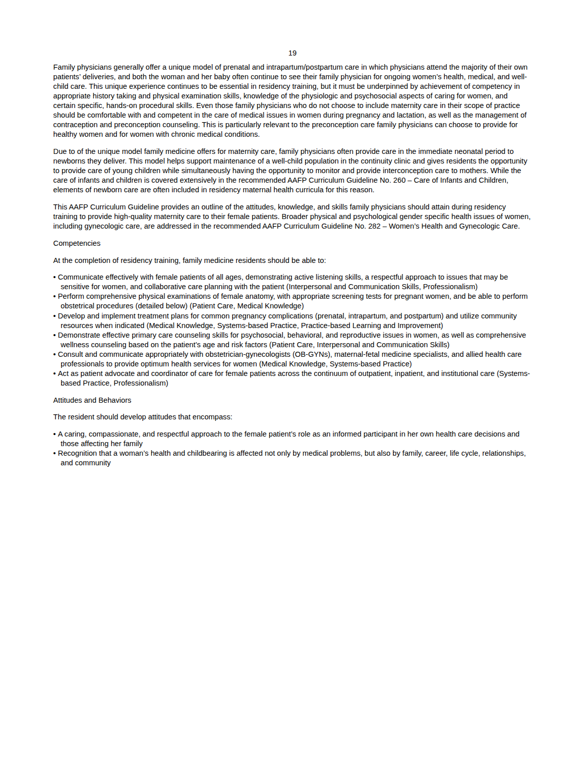19
Family physicians generally offer a unique model of prenatal and intrapartum/postpartum care in which physicians attend the majority of their own patients’ deliveries, and both the woman and her baby often continue to see their family physician for ongoing women’s health, medical, and well-child care. This unique experience continues to be essential in residency training, but it must be underpinned by achievement of competency in appropriate history taking and physical examination skills, knowledge of the physiologic and psychosocial aspects of caring for women, and certain specific, hands-on procedural skills. Even those family physicians who do not choose to include maternity care in their scope of practice should be comfortable with and competent in the care of medical issues in women during pregnancy and lactation, as well as the management of contraception and preconception counseling. This is particularly relevant to the preconception care family physicians can choose to provide for healthy women and for women with chronic medical conditions.
Due to of the unique model family medicine offers for maternity care, family physicians often provide care in the immediate neonatal period to newborns they deliver. This model helps support maintenance of a well-child population in the continuity clinic and gives residents the opportunity to provide care of young children while simultaneously having the opportunity to monitor and provide interconception care to mothers. While the care of infants and children is covered extensively in the recommended AAFP Curriculum Guideline No. 260 – Care of Infants and Children, elements of newborn care are often included in residency maternal health curricula for this reason.
This AAFP Curriculum Guideline provides an outline of the attitudes, knowledge, and skills family physicians should attain during residency training to provide high-quality maternity care to their female patients. Broader physical and psychological gender specific health issues of women, including gynecologic care, are addressed in the recommended AAFP Curriculum Guideline No. 282 – Women’s Health and Gynecologic Care.
Competencies
At the completion of residency training, family medicine residents should be able to:
Communicate effectively with female patients of all ages, demonstrating active listening skills, a respectful approach to issues that may be sensitive for women, and collaborative care planning with the patient (Interpersonal and Communication Skills, Professionalism)
Perform comprehensive physical examinations of female anatomy, with appropriate screening tests for pregnant women, and be able to perform obstetrical procedures (detailed below) (Patient Care, Medical Knowledge)
Develop and implement treatment plans for common pregnancy complications (prenatal, intrapartum, and postpartum) and utilize community resources when indicated (Medical Knowledge, Systems-based Practice, Practice-based Learning and Improvement)
Demonstrate effective primary care counseling skills for psychosocial, behavioral, and reproductive issues in women, as well as comprehensive wellness counseling based on the patient’s age and risk factors (Patient Care, Interpersonal and Communication Skills)
Consult and communicate appropriately with obstetrician-gynecologists (OB-GYNs), maternal-fetal medicine specialists, and allied health care professionals to provide optimum health services for women (Medical Knowledge, Systems-based Practice)
Act as patient advocate and coordinator of care for female patients across the continuum of outpatient, inpatient, and institutional care (Systems-based Practice, Professionalism)
Attitudes and Behaviors
The resident should develop attitudes that encompass:
A caring, compassionate, and respectful approach to the female patient’s role as an informed participant in her own health care decisions and those affecting her family
Recognition that a woman’s health and childbearing is affected not only by medical problems, but also by family, career, life cycle, relationships, and community